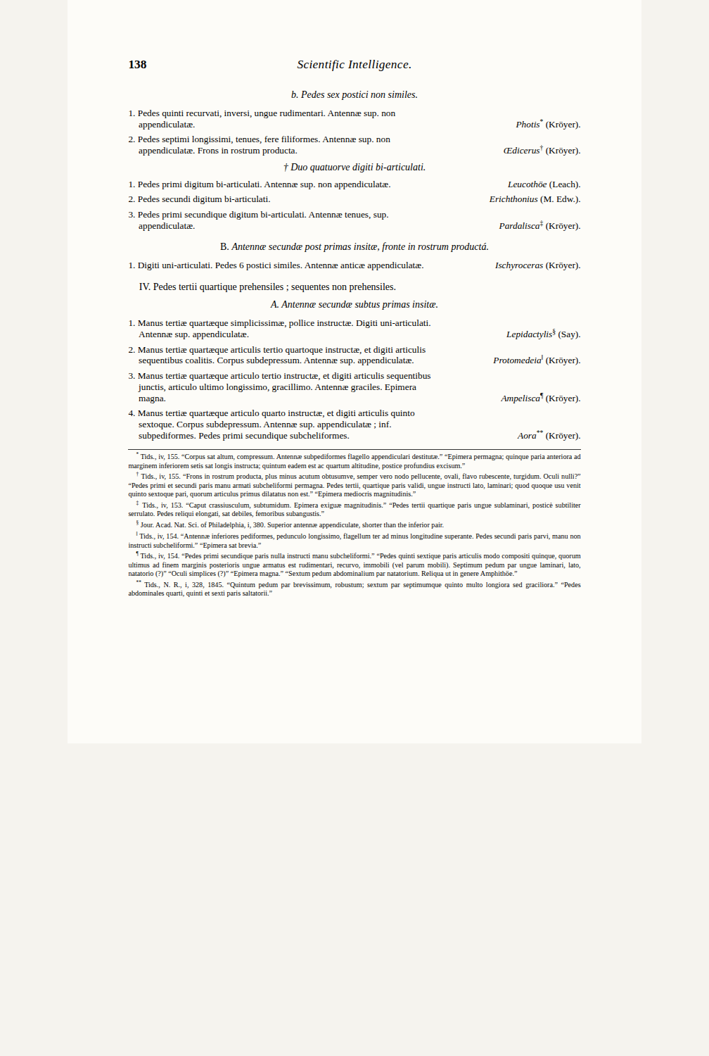138
Scientific Intelligence.
b. Pedes sex postici non similes.
1. Pedes quinti recurvati, inversi, ungue rudimentari. Antennæ sup. non appendiculatæ.
Photis* (Kröyer).
2. Pedes septimi longissimi, tenues, fere filiformes. Antennæ sup. non appendiculatæ. Frons in rostrum producta.
Œdicerus† (Kröyer).
† Duo quatuorve digiti bi-articulati.
1. Pedes primi digitum bi-articulati. Antennæ sup. non appendiculatæ.
Leucothöe (Leach).
2. Pedes secundi digitum bi-articulati.
Erichthonius (M. Edw.).
3. Pedes primi secundique digitum bi-articulati. Antennæ tenues, sup. appendiculatæ.
Pardalisca‡ (Kröyer).
B. Antennæ secundæ post primas insitæ, fronte in rostrum productá.
1. Digiti uni-articulati. Pedes 6 postici similes. Antennæ anticæ appendiculatæ.
Ischyroceras (Kröyer).
IV. Pedes tertii quartique prehensiles ; sequentes non prehensiles.
A. Antennæ secundæ subtus primas insitæ.
1. Manus tertiæ quartæque simplicissimæ, pollice instructæ. Digiti uni-articulati. Antennæ sup. appendiculatæ.
Lepidactylis§ (Say).
2. Manus tertiæ quartæque articulis tertio quartoque instructæ, et digiti articulis sequentibus coalitis. Corpus subdepressum. Antennæ sup. appendiculatæ.
Protomedeia‖ (Kröyer).
3. Manus tertiæ quartæque articulo tertio instructæ, et digiti articulis sequentibus junctis, articulo ultimo longissimo, gracillimo. Antennæ graciles. Epimera magna.
Ampelisca¶ (Kröyer).
4. Manus tertiæ quartæque articulo quarto instructæ, et digiti articulis quinto sextoque. Corpus subdepressum. Antennæ sup. appendiculatæ ; inf. subpediformes. Pedes primi secundique subcheliformes.
Aora** (Kröyer).
* Tids., iv, 155. “Corpus sat altum, compressum. Antennæ subpediformes flagello appendiculari destitutæ.” “Epimera permagna; quinque paria anteriora ad marginem inferiorem setis sat longis instructa; quintum eadem est ac quartum altitudine, postice profundius excisum.”
† Tids., iv, 155. “Frons in rostrum producta, plus minus acutum obtusumve, semper vero nodo pellucente, ovali, flavo rubescente, turgidum. Oculi nulli?” “Pedes primi et secundi paris manu armati subcheliformi permagna. Pedes tertii, quartique paris validi, ungue instructi lato, laminari; quod quoque usu venit quinto sextoque pari, quorum articulus primus dilatatus non est.” “Epimera mediocris magnitudinis.”
‡ Tids., iv, 153. “Caput crassiusculum, subtumidum. Epimera exiguæ magnitudinis.” “Pedes tertii quartique paris ungue sublaminari, posticè subtiliter serrulato. Pedes reliqui elongati, sat debiles, femoribus subangustis.”
§ Jour. Acad. Nat. Sci. of Philadelphia, i, 380. Superior antennæ appendiculate, shorter than the inferior pair.
‖ Tids., iv, 154. “Antennæ inferiores pediformes, pedunculo longissimo, flagellum ter ad minus longitudine superante. Pedes secundi paris parvi, manu non instructi subcheliformi.” “Epimera sat brevia.”
¶ Tids., iv, 154. “Pedes primi secundique paris nulla instructi manu subcheliformi.” “Pedes quinti sextique paris articulis modo compositi quinque, quorum ultimus ad finem marginis posterioris ungue armatus est rudimentari, recurvo, immobili (vel parum mobili). Septimum pedum par ungue laminari, lato, natatorio (?)” “Oculi simplices (?)” “Epimera magna.” “Sextum pedum abdominalium par natatorium. Reliqua ut in genere Amphithöe.”
** Tids., N. R., i, 328, 1845. “Quintum pedum par brevissimum, robustum; sextum par septimumque quinto multo longiora sed graciliora.” “Pedes abdominales quarti, quinti et sexti paris saltatorii.”